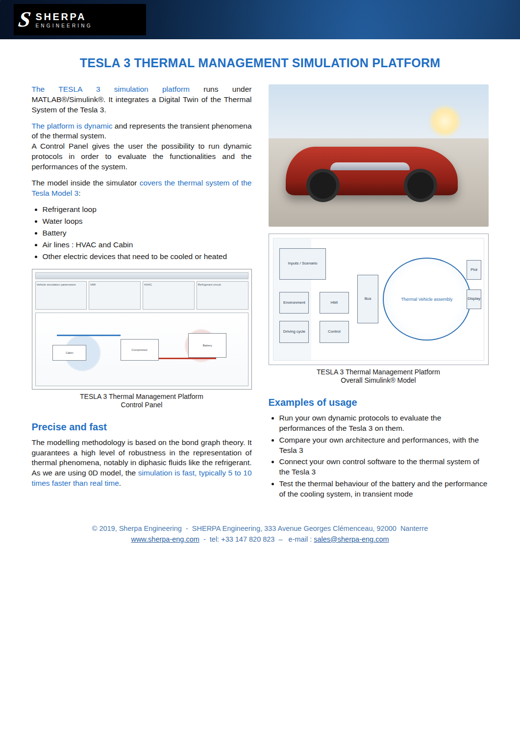S
SHERPAENGINEERING
TESLA 3 THERMAL MANAGEMENT SIMULATION PLATFORM
The TESLA 3 simulation platform runs under MATLAB®/Simulink®. It integrates a Digital Twin of the Thermal System of the Tesla 3.
The platform is dynamic and represents the transient phenomena of the thermal system.
A Control Panel gives the user the possibility to run dynamic protocols in order to evaluate the functionalities and the performances of the system.
The model inside the simulator covers the thermal system of the Tesla Model 3:
Refrigerant loop
Water loops
Battery
Air lines : HVAC and Cabin
Other electric devices that need to be cooled or heated
Vehicle simulation parameters
HMI
HVAC
Refrigerant circuit
Cabin
Compressor
Battery
TESLA 3 Thermal Management Platform
Control Panel
Precise and fast
The modelling methodology is based on the bond graph theory. It guarantees a high level of robustness in the representation of thermal phenomena, notably in diphasic fluids like the refrigerant. As we are using 0D model, the simulation is fast, typically 5 to 10 times faster than real time.
Inputs / Scenario
Environment
Driving cycle
HMI
Control
Bus
Thermal Vehicle assembly
Plot
Display
TESLA 3 Thermal Management Platform
Overall Simulink® Model
Examples of usage
Run your own dynamic protocols to evaluate the performances of the Tesla 3 on them.
Compare your own architecture and performances, with the Tesla 3
Connect your own control software to the thermal system of the Tesla 3
Test the thermal behaviour of the battery and the performance of the cooling system, in transient mode
© 2019, Sherpa Engineering - SHERPA Engineering, 333 Avenue Georges Clémenceau, 92000 Nanterre
www.sherpa-eng.com - tel: +33 147 820 823 – e-mail : sales@sherpa-eng.com